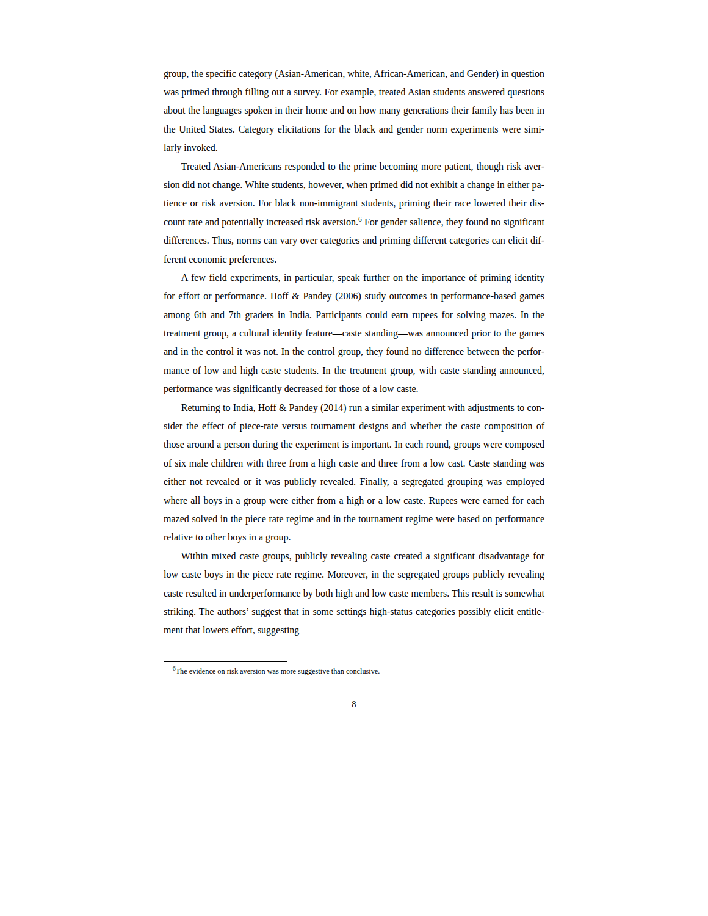group, the specific category (Asian-American, white, African-American, and Gender) in question was primed through filling out a survey. For example, treated Asian students answered questions about the languages spoken in their home and on how many generations their family has been in the United States. Category elicitations for the black and gender norm experiments were similarly invoked.
Treated Asian-Americans responded to the prime becoming more patient, though risk aversion did not change. White students, however, when primed did not exhibit a change in either patience or risk aversion. For black non-immigrant students, priming their race lowered their discount rate and potentially increased risk aversion.6 For gender salience, they found no significant differences. Thus, norms can vary over categories and priming different categories can elicit different economic preferences.
A few field experiments, in particular, speak further on the importance of priming identity for effort or performance. Hoff & Pandey (2006) study outcomes in performance-based games among 6th and 7th graders in India. Participants could earn rupees for solving mazes. In the treatment group, a cultural identity feature—caste standing—was announced prior to the games and in the control it was not. In the control group, they found no difference between the performance of low and high caste students. In the treatment group, with caste standing announced, performance was significantly decreased for those of a low caste.
Returning to India, Hoff & Pandey (2014) run a similar experiment with adjustments to consider the effect of piece-rate versus tournament designs and whether the caste composition of those around a person during the experiment is important. In each round, groups were composed of six male children with three from a high caste and three from a low cast. Caste standing was either not revealed or it was publicly revealed. Finally, a segregated grouping was employed where all boys in a group were either from a high or a low caste. Rupees were earned for each mazed solved in the piece rate regime and in the tournament regime were based on performance relative to other boys in a group.
Within mixed caste groups, publicly revealing caste created a significant disadvantage for low caste boys in the piece rate regime. Moreover, in the segregated groups publicly revealing caste resulted in underperformance by both high and low caste members. This result is somewhat striking. The authors’ suggest that in some settings high-status categories possibly elicit entitlement that lowers effort, suggesting
6The evidence on risk aversion was more suggestive than conclusive.
8